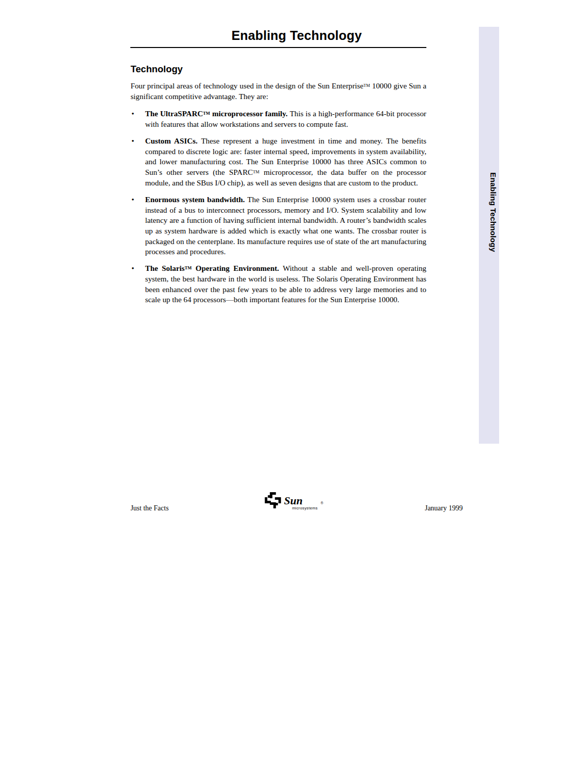Enabling Technology
Enabling Technology
Technology
Four principal areas of technology used in the design of the Sun EnterpriseTM 10000 give Sun a significant competitive advantage. They are:
The UltraSPARCTM microprocessor family. This is a high-performance 64-bit processor with features that allow workstations and servers to compute fast.
Custom ASICs. These represent a huge investment in time and money. The benefits compared to discrete logic are: faster internal speed, improvements in system availability, and lower manufacturing cost. The Sun Enterprise 10000 has three ASICs common to Sun’s other servers (the SPARCTM microprocessor, the data buffer on the processor module, and the SBus I/O chip), as well as seven designs that are custom to the product.
Enormous system bandwidth. The Sun Enterprise 10000 system uses a crossbar router instead of a bus to interconnect processors, memory and I/O. System scalability and low latency are a function of having sufficient internal bandwidth. A router’s bandwidth scales up as system hardware is added which is exactly what one wants. The crossbar router is packaged on the centerplane. Its manufacture requires use of state of the art manufacturing processes and procedures.
The SolarisTM Operating Environment. Without a stable and well-proven operating system, the best hardware in the world is useless. The Solaris Operating Environment has been enhanced over the past few years to be able to address very large memories and to scale up the 64 processors—both important features for the Sun Enterprise 10000.
Just the Facts
Sun ® microsystems
January 1999